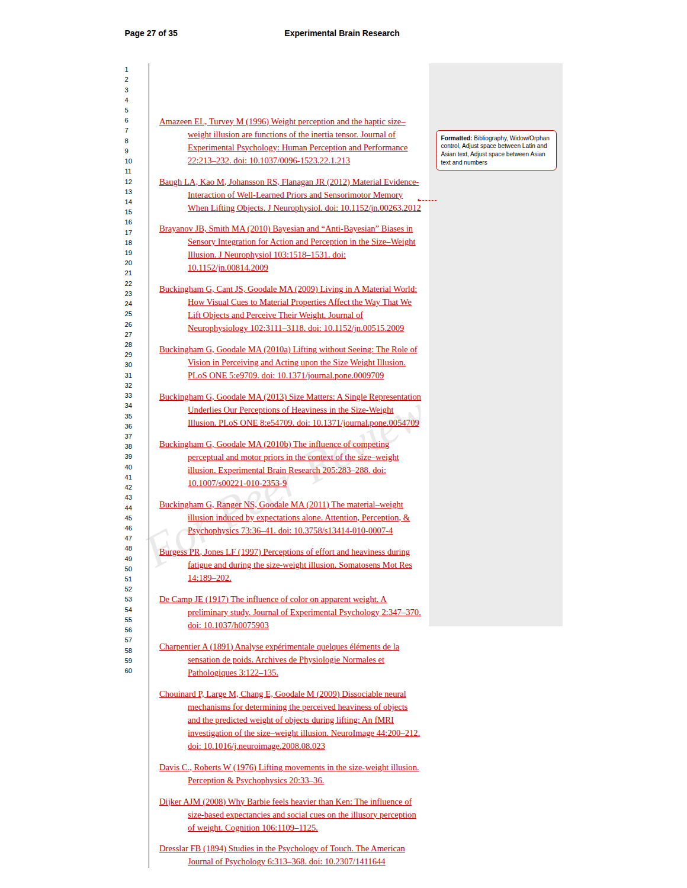Page 27 of 35
Experimental Brain Research
1
2
3
4
5
6
7
8
9
10
11
12
13
14
15
16
17
18
19
20
21
22
23
24
25
26
27
28
29
30
31
32
33
34
35
36
37
38
39
40
41
42
43
44
45
46
47
48
49
50
51
52
53
54
55
56
57
58
59
60
For Peer Review
Amazeen EL, Turvey M (1996) Weight perception and the haptic size–weight illusion are functions of the inertia tensor. Journal of Experimental Psychology: Human Perception and Performance 22:213–232. doi: 10.1037/0096-1523.22.1.213
Baugh LA, Kao M, Johansson RS, Flanagan JR (2012) Material Evidence- Interaction of Well-Learned Priors and Sensorimotor Memory When Lifting Objects. J Neurophysiol. doi: 10.1152/jn.00263.2012
Brayanov JB, Smith MA (2010) Bayesian and “Anti-Bayesian” Biases in Sensory Integration for Action and Perception in the Size–Weight Illusion. J Neurophysiol 103:1518–1531. doi: 10.1152/jn.00814.2009
Buckingham G, Cant JS, Goodale MA (2009) Living in A Material World: How Visual Cues to Material Properties Affect the Way That We Lift Objects and Perceive Their Weight. Journal of Neurophysiology 102:3111–3118. doi: 10.1152/jn.00515.2009
Buckingham G, Goodale MA (2010a) Lifting without Seeing: The Role of Vision in Perceiving and Acting upon the Size Weight Illusion. PLoS ONE 5:e9709. doi: 10.1371/journal.pone.0009709
Buckingham G, Goodale MA (2013) Size Matters: A Single Representation Underlies Our Perceptions of Heaviness in the Size-Weight Illusion. PLoS ONE 8:e54709. doi: 10.1371/journal.pone.0054709
Buckingham G, Goodale MA (2010b) The influence of competing perceptual and motor priors in the context of the size–weight illusion. Experimental Brain Research 205:283–288. doi: 10.1007/s00221-010-2353-9
Buckingham G, Ranger NS, Goodale MA (2011) The material–weight illusion induced by expectations alone. Attention, Perception, & Psychophysics 73:36–41. doi: 10.3758/s13414-010-0007-4
Burgess PR, Jones LF (1997) Perceptions of effort and heaviness during fatigue and during the size-weight illusion. Somatosens Mot Res 14:189–202.
De Camp JE (1917) The influence of color on apparent weight. A preliminary study. Journal of Experimental Psychology 2:347–370. doi: 10.1037/h0075903
Charpentier A (1891) Analyse expérimentale quelques éléments de la sensation de poids. Archives de Physiologie Normales et Pathologiques 3:122–135.
Chouinard P, Large M, Chang E, Goodale M (2009) Dissociable neural mechanisms for determining the perceived heaviness of objects and the predicted weight of objects during lifting: An fMRI investigation of the size–weight illusion. NeuroImage 44:200–212. doi: 10.1016/j.neuroimage.2008.08.023
Davis C., Roberts W (1976) Lifting movements in the size-weight illusion. Perception & Psychophysics 20:33–36.
Dijker AJM (2008) Why Barbie feels heavier than Ken: The influence of size-based expectancies and social cues on the illusory perception of weight. Cognition 106:1109–1125.
Dresslar FB (1894) Studies in the Psychology of Touch. The American Journal of Psychology 6:313–368. doi: 10.2307/1411644
Formatted: Bibliography, Widow/Orphan control, Adjust space between Latin and Asian text, Adjust space between Asian text and numbers